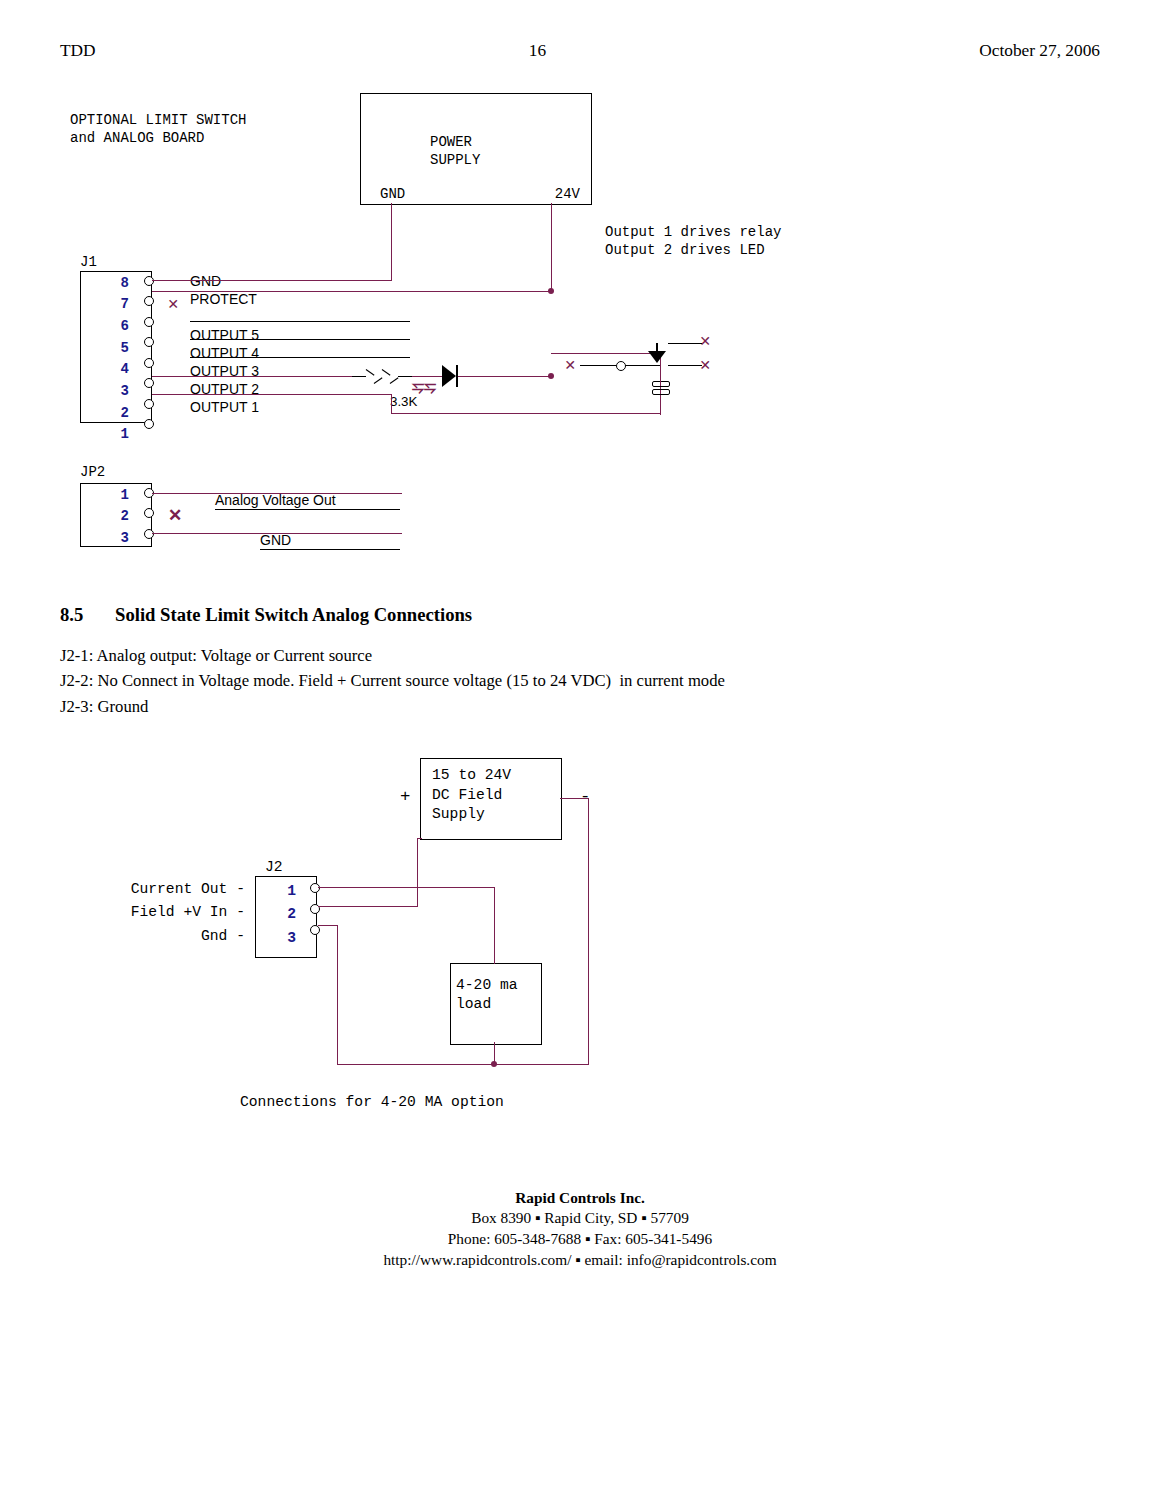TDD 16 October 27, 2006
OPTIONAL LIMIT SWITCH and ANALOG BOARD
POWER SUPPLY
GND 24V
Output 1 drives relay Output 2 drives LED
J1
8
7
6
5
4
3
2
1
GND
PROTECT
OUTPUT 5
OUTPUT 4
OUTPUT 3
OUTPUT 2
OUTPUT 1
✕
3.3K
⥧⥧
✕
✕
✕
JP2
1
2
3
Analog Voltage Out
GND
✕
8.5 Solid State Limit Switch Analog Connections
J2-1: Analog output: Voltage or Current source
J2-2: No Connect in Voltage mode. Field + Current source voltage (15 to 24 VDC) in current mode
J2-3: Ground
15 to 24V DC Field Supply
+
-
J2
1
2
3
Current Out - Field +V In - Gnd -
4-20 ma load
Connections for 4-20 MA option
Rapid Controls Inc.
Box 8390 ▪ Rapid City, SD ▪ 57709
Phone: 605-348-7688 ▪ Fax: 605-341-5496
http://www.rapidcontrols.com/ ▪ email: info@rapidcontrols.com